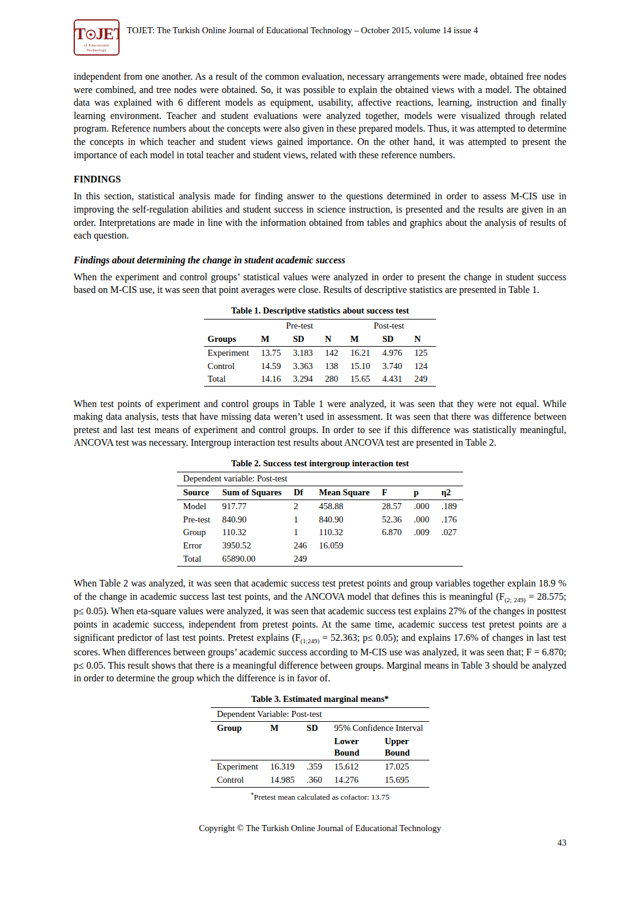T☉JET
of Educational Technology
TOJET: The Turkish Online Journal of Educational Technology – October 2015, volume 14 issue 4
independent from one another. As a result of the common evaluation, necessary arrangements were made, obtained free nodes were combined, and tree nodes were obtained. So, it was possible to explain the obtained views with a model. The obtained data was explained with 6 different models as equipment, usability, affective reactions, learning, instruction and finally learning environment. Teacher and student evaluations were analyzed together, models were visualized through related program. Reference numbers about the concepts were also given in these prepared models. Thus, it was attempted to determine the concepts in which teacher and student views gained importance. On the other hand, it was attempted to present the importance of each model in total teacher and student views, related with these reference numbers.
FINDINGS
In this section, statistical analysis made for finding answer to the questions determined in order to assess M-CIS use in improving the self-regulation abilities and student success in science instruction, is presented and the results are given in an order. Interpretations are made in line with the information obtained from tables and graphics about the analysis of results of each question.
Findings about determining the change in student academic success
When the experiment and control groups’ statistical values were analyzed in order to present the change in student success based on M-CIS use, it was seen that point averages were close. Results of descriptive statistics are presented in Table 1.
Table 1. Descriptive statistics about success test
| | Pre-test | Post-test |
| --- | --- | --- |
| Groups | M | SD | N | M | SD | N |
| Experiment | 13.75 | 3.183 | 142 | 16.21 | 4.976 | 125 |
| Control | 14.59 | 3.363 | 138 | 15.10 | 3.740 | 124 |
| Total | 14.16 | 3.294 | 280 | 15.65 | 4.431 | 249 |
When test points of experiment and control groups in Table 1 were analyzed, it was seen that they were not equal. While making data analysis, tests that have missing data weren’t used in assessment. It was seen that there was difference between pretest and last test means of experiment and control groups. In order to see if this difference was statistically meaningful, ANCOVA test was necessary. Intergroup interaction test results about ANCOVA test are presented in Table 2.
Table 2. Success test intergroup interaction test
| Dependent variable: Post-test |
| --- |
| Source | Sum of Squares | Df | Mean Square | F | p | η2 |
| Model | 917.77 | 2 | 458.88 | 28.57 | .000 | .189 |
| Pre-test | 840.90 | 1 | 840.90 | 52.36 | .000 | .176 |
| Group | 110.32 | 1 | 110.32 | 6.870 | .009 | .027 |
| Error | 3950.52 | 246 | 16.059 | | | |
| Total | 65890.00 | 249 | | | | |
When Table 2 was analyzed, it was seen that academic success test pretest points and group variables together explain 18.9 % of the change in academic success last test points, and the ANCOVA model that defines this is meaningful (F(2; 249) = 28.575; p≤ 0.05). When eta-square values were analyzed, it was seen that academic success test explains 27% of the changes in posttest points in academic success, independent from pretest points. At the same time, academic success test pretest points are a significant predictor of last test points. Pretest explains (F(1;249) = 52.363; p≤ 0.05); and explains 17.6% of changes in last test scores. When differences between groups’ academic success according to M-CIS use was analyzed, it was seen that; F = 6.870; p≤ 0.05. This result shows that there is a meaningful difference between groups. Marginal means in Table 3 should be analyzed in order to determine the group which the difference is in favor of.
Table 3. Estimated marginal means*
| Dependent Variable: Post-test |
| --- |
| Group | M | SD | 95% Confidence Interval |
| | | | Lower Bound | Upper Bound |
| Experiment | 16.319 | .359 | 15.612 | 17.025 |
| Control | 14.985 | .360 | 14.276 | 15.695 |
*Pretest mean calculated as cofactor: 13.75
Copyright © The Turkish Online Journal of Educational Technology 43